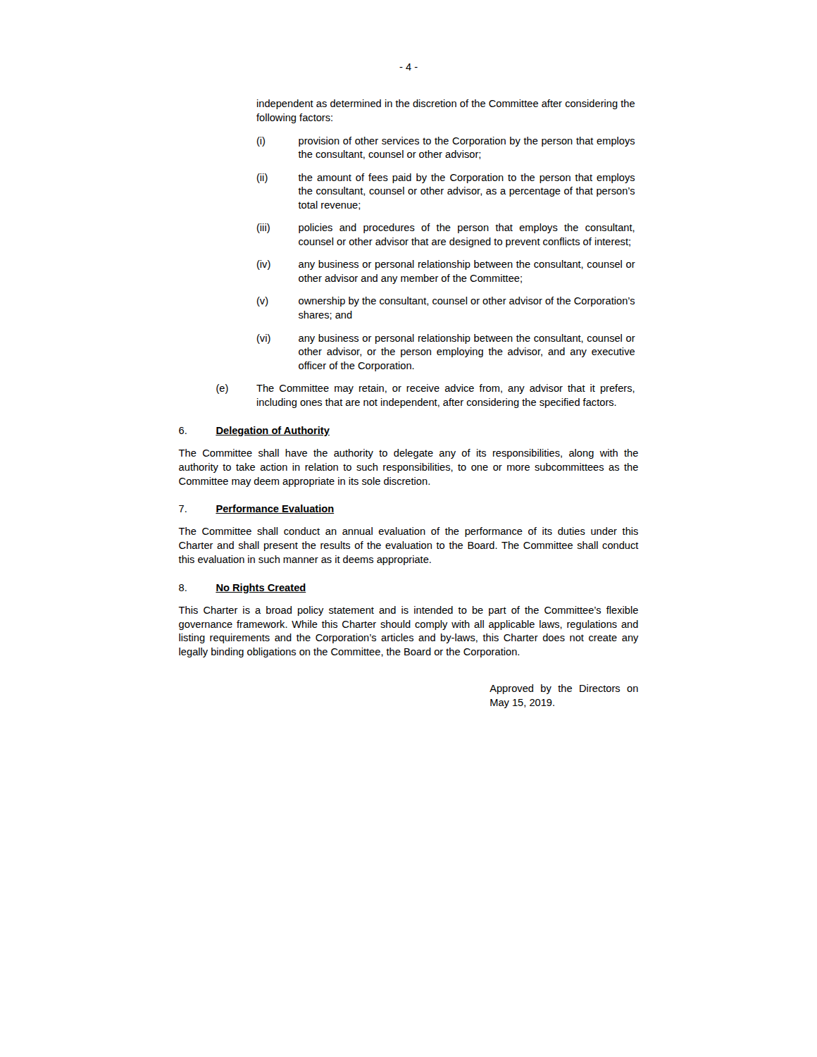- 4 -
independent as determined in the discretion of the Committee after considering the following factors:
(i)
provision of other services to the Corporation by the person that employs the consultant, counsel or other advisor;
(ii)
the amount of fees paid by the Corporation to the person that employs the consultant, counsel or other advisor, as a percentage of that person’s total revenue;
(iii)
policies and procedures of the person that employs the consultant, counsel or other advisor that are designed to prevent conflicts of interest;
(iv)
any business or personal relationship between the consultant, counsel or other advisor and any member of the Committee;
(v)
ownership by the consultant, counsel or other advisor of the Corporation’s shares; and
(vi)
any business or personal relationship between the consultant, counsel or other advisor, or the person employing the advisor, and any executive officer of the Corporation.
(e)
The Committee may retain, or receive advice from, any advisor that it prefers, including ones that are not independent, after considering the specified factors.
6.
Delegation of Authority
The Committee shall have the authority to delegate any of its responsibilities, along with the authority to take action in relation to such responsibilities, to one or more subcommittees as the Committee may deem appropriate in its sole discretion.
7.
Performance Evaluation
The Committee shall conduct an annual evaluation of the performance of its duties under this Charter and shall present the results of the evaluation to the Board. The Committee shall conduct this evaluation in such manner as it deems appropriate.
8.
No Rights Created
This Charter is a broad policy statement and is intended to be part of the Committee’s flexible governance framework. While this Charter should comply with all applicable laws, regulations and listing requirements and the Corporation’s articles and by-laws, this Charter does not create any legally binding obligations on the Committee, the Board or the Corporation.
Approved by the Directors on May 15, 2019.